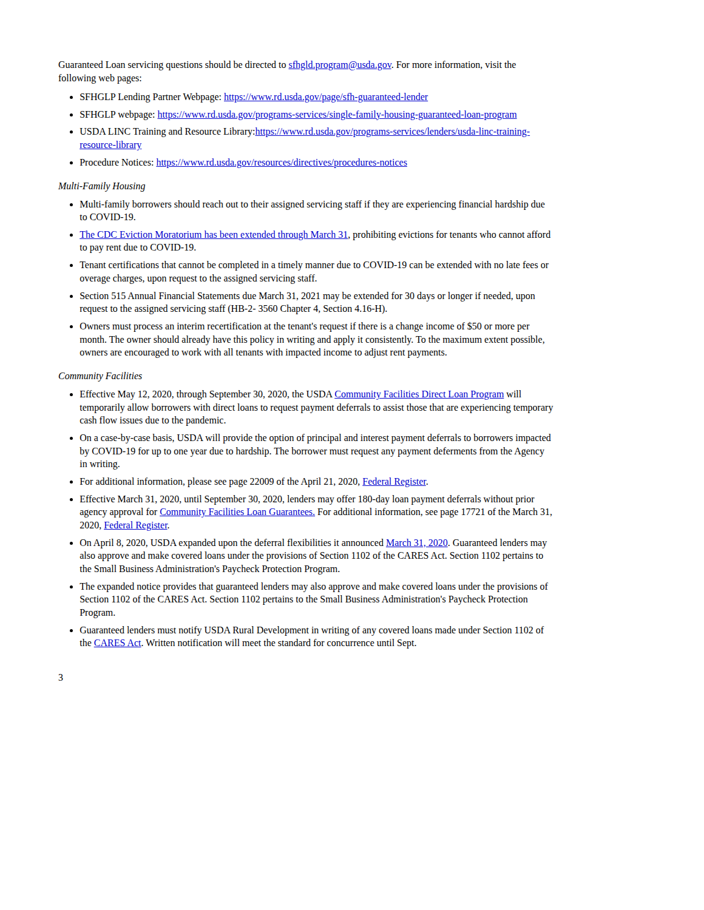Guaranteed Loan servicing questions should be directed to sfhgld.program@usda.gov. For more information, visit the following web pages:
SFHGLP Lending Partner Webpage: https://www.rd.usda.gov/page/sfh-guaranteed-lender
SFHGLP webpage: https://www.rd.usda.gov/programs-services/single-family-housing-guaranteed-loan-program
USDA LINC Training and Resource Library:https://www.rd.usda.gov/programs-services/lenders/usda-linc-training-resource-library
Procedure Notices: https://www.rd.usda.gov/resources/directives/procedures-notices
Multi-Family Housing
Multi-family borrowers should reach out to their assigned servicing staff if they are experiencing financial hardship due to COVID-19.
The CDC Eviction Moratorium has been extended through March 31, prohibiting evictions for tenants who cannot afford to pay rent due to COVID-19.
Tenant certifications that cannot be completed in a timely manner due to COVID-19 can be extended with no late fees or overage charges, upon request to the assigned servicing staff.
Section 515 Annual Financial Statements due March 31, 2021 may be extended for 30 days or longer if needed, upon request to the assigned servicing staff (HB-2- 3560 Chapter 4, Section 4.16-H).
Owners must process an interim recertification at the tenant's request if there is a change income of $50 or more per month. The owner should already have this policy in writing and apply it consistently. To the maximum extent possible, owners are encouraged to work with all tenants with impacted income to adjust rent payments.
Community Facilities
Effective May 12, 2020, through September 30, 2020, the USDA Community Facilities Direct Loan Program will temporarily allow borrowers with direct loans to request payment deferrals to assist those that are experiencing temporary cash flow issues due to the pandemic.
On a case-by-case basis, USDA will provide the option of principal and interest payment deferrals to borrowers impacted by COVID-19 for up to one year due to hardship. The borrower must request any payment deferments from the Agency in writing.
For additional information, please see page 22009 of the April 21, 2020, Federal Register.
Effective March 31, 2020, until September 30, 2020, lenders may offer 180-day loan payment deferrals without prior agency approval for Community Facilities Loan Guarantees. For additional information, see page 17721 of the March 31, 2020, Federal Register.
On April 8, 2020, USDA expanded upon the deferral flexibilities it announced March 31, 2020. Guaranteed lenders may also approve and make covered loans under the provisions of Section 1102 of the CARES Act. Section 1102 pertains to the Small Business Administration's Paycheck Protection Program.
The expanded notice provides that guaranteed lenders may also approve and make covered loans under the provisions of Section 1102 of the CARES Act. Section 1102 pertains to the Small Business Administration's Paycheck Protection Program.
Guaranteed lenders must notify USDA Rural Development in writing of any covered loans made under Section 1102 of the CARES Act. Written notification will meet the standard for concurrence until Sept.
3